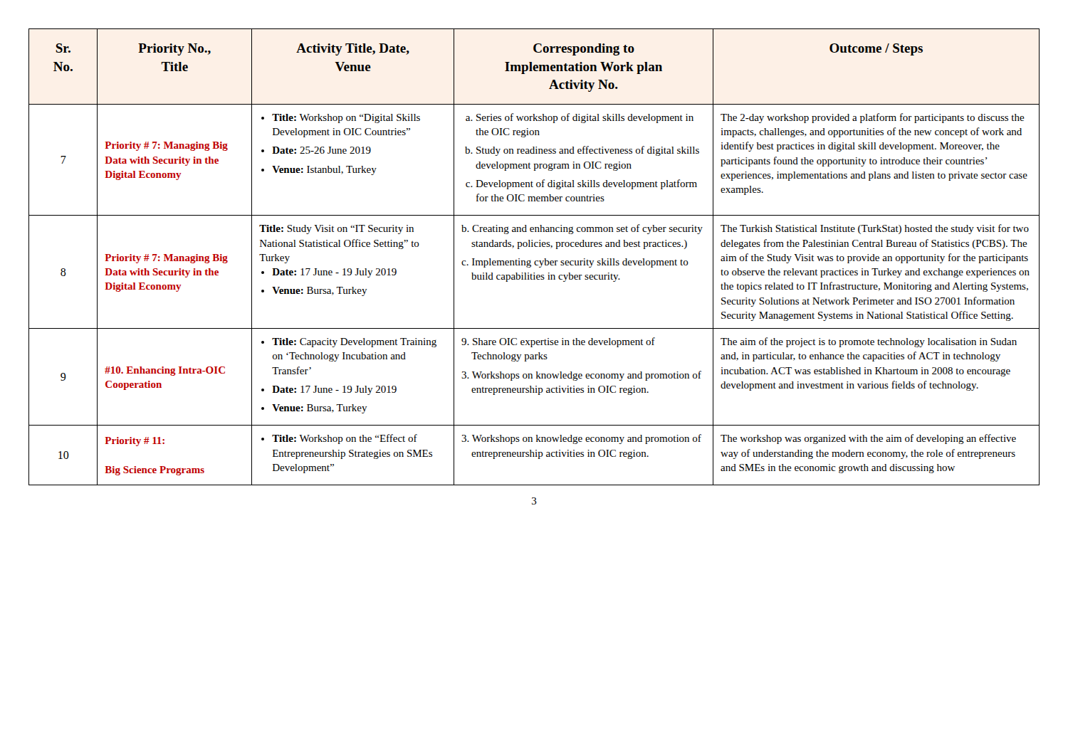| Sr. No. | Priority No., Title | Activity Title, Date, Venue | Corresponding to Implementation Work plan Activity No. | Outcome / Steps |
| --- | --- | --- | --- | --- |
| 7 | Priority # 7: Managing Big Data with Security in the Digital Economy | Title: Workshop on “Digital Skills Development in OIC Countries” Date: 25-26 June 2019 Venue: Istanbul, Turkey | Series of workshop of digital skills development in the OIC region Study on readiness and effectiveness of digital skills development program in OIC region Development of digital skills development platform for the OIC member countries | The 2-day workshop provided a platform for participants to discuss the impacts, challenges, and opportunities of the new concept of work and identify best practices in digital skill development. Moreover, the participants found the opportunity to introduce their countries’ experiences, implementations and plans and listen to private sector case examples. |
| 8 | Priority # 7: Managing Big Data with Security in the Digital Economy | Title: Study Visit on “IT Security in National Statistical Office Setting” to Turkey Date: 17 June - 19 July 2019 Venue: Bursa, Turkey | b. Creating and enhancing common set of cyber security standards, policies, procedures and best practices.) c. Implementing cyber security skills development to build capabilities in cyber security. | The Turkish Statistical Institute (TurkStat) hosted the study visit for two delegates from the Palestinian Central Bureau of Statistics (PCBS). The aim of the Study Visit was to provide an opportunity for the participants to observe the relevant practices in Turkey and exchange experiences on the topics related to IT Infrastructure, Monitoring and Alerting Systems, Security Solutions at Network Perimeter and ISO 27001 Information Security Management Systems in National Statistical Office Setting. |
| 9 | #10. Enhancing Intra-OIC Cooperation | Title: Capacity Development Training on ‘Technology Incubation and Transfer’ Date: 17 June - 19 July 2019 Venue: Bursa, Turkey | 9. Share OIC expertise in the development of Technology parks 3. Workshops on knowledge economy and promotion of entrepreneurship activities in OIC region. | The aim of the project is to promote technology localisation in Sudan and, in particular, to enhance the capacities of ACT in technology incubation. ACT was established in Khartoum in 2008 to encourage development and investment in various fields of technology. |
| 10 | Priority # 11: Big Science Programs | Title: Workshop on the “Effect of Entrepreneurship Strategies on SMEs Development” | 3. Workshops on knowledge economy and promotion of entrepreneurship activities in OIC region. | The workshop was organized with the aim of developing an effective way of understanding the modern economy, the role of entrepreneurs and SMEs in the economic growth and discussing how |
3